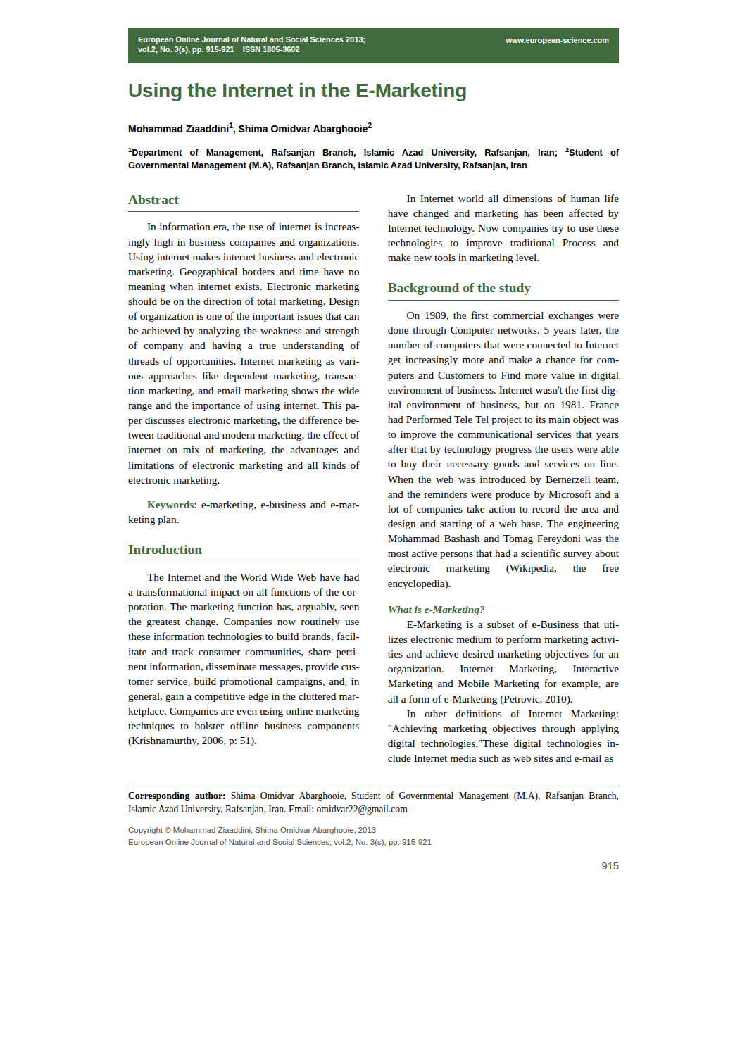European Online Journal of Natural and Social Sciences 2013;
vol.2, No. 3(s), pp. 915-921 ISSN 1805-3602
www.european-science.com
Using the Internet in the E-Marketing
Mohammad Ziaaddini1, Shima Omidvar Abarghooie2
1Department of Management, Rafsanjan Branch, Islamic Azad University, Rafsanjan, Iran; 2Student of Governmental Management (M.A), Rafsanjan Branch, Islamic Azad University, Rafsanjan, Iran
Abstract
In information era, the use of internet is increasingly high in business companies and organizations. Using internet makes internet business and electronic marketing. Geographical borders and time have no meaning when internet exists. Electronic marketing should be on the direction of total marketing. Design of organization is one of the important issues that can be achieved by analyzing the weakness and strength of company and having a true understanding of threads of opportunities. Internet marketing as various approaches like dependent marketing, transaction marketing, and email marketing shows the wide range and the importance of using internet. This paper discusses electronic marketing, the difference between traditional and modern marketing, the effect of internet on mix of marketing, the advantages and limitations of electronic marketing and all kinds of electronic marketing.
Keywords: e-marketing, e-business and e-marketing plan.
Introduction
The Internet and the World Wide Web have had a transformational impact on all functions of the corporation. The marketing function has, arguably, seen the greatest change. Companies now routinely use these information technologies to build brands, facilitate and track consumer communities, share pertinent information, disseminate messages, provide customer service, build promotional campaigns, and, in general, gain a competitive edge in the cluttered marketplace. Companies are even using online marketing techniques to bolster offline business components (Krishnamurthy, 2006, p: 51).
In Internet world all dimensions of human life have changed and marketing has been affected by Internet technology. Now companies try to use these technologies to improve traditional Process and make new tools in marketing level.
Background of the study
On 1989, the first commercial exchanges were done through Computer networks. 5 years later, the number of computers that were connected to Internet get increasingly more and make a chance for computers and Customers to Find more value in digital environment of business. Internet wasn't the first digital environment of business, but on 1981. France had Performed Tele Tel project to its main object was to improve the communicational services that years after that by technology progress the users were able to buy their necessary goods and services on line. When the web was introduced by Bernerzeli team, and the reminders were produce by Microsoft and a lot of companies take action to record the area and design and starting of a web base. The engineering Mohammad Bashash and Tomag Fereydoni was the most active persons that had a scientific survey about electronic marketing (Wikipedia, the free encyclopedia).
What is e-Marketing?
E-Marketing is a subset of e-Business that utilizes electronic medium to perform marketing activities and achieve desired marketing objectives for an organization. Internet Marketing, Interactive Marketing and Mobile Marketing for example, are all a form of e-Marketing (Petrovic, 2010).
In other definitions of Internet Marketing: "Achieving marketing objectives through applying digital technologies."These digital technologies include Internet media such as web sites and e-mail as
Corresponding author: Shima Omidvar Abarghooie, Student of Governmental Management (M.A), Rafsanjan Branch, Islamic Azad University, Rafsanjan, Iran. Email: omidvar22@gmail.com
Copyright © Mohammad Ziaaddini, Shima Omidvar Abarghooie, 2013
European Online Journal of Natural and Social Sciences; vol.2, No. 3(s), pp. 915-921
915